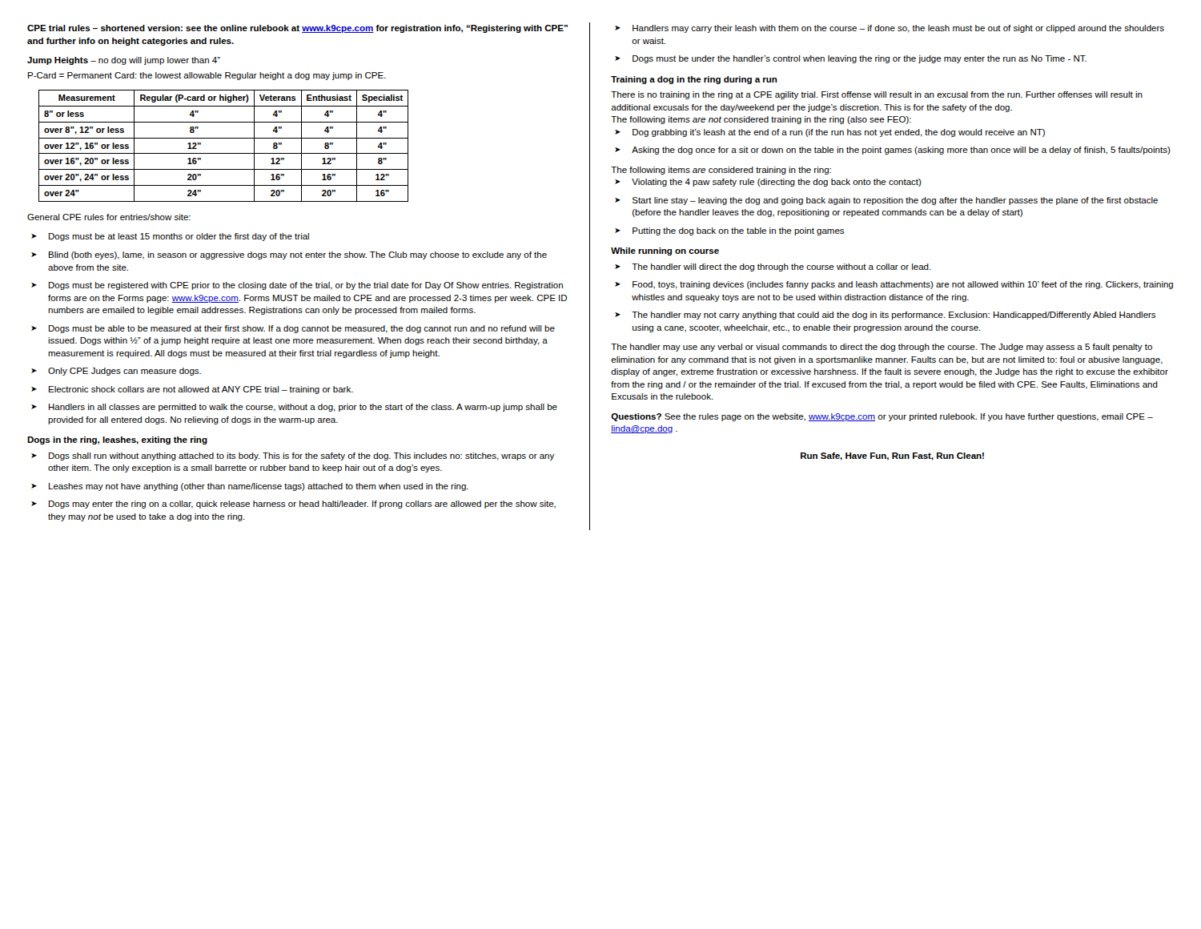CPE trial rules – shortened version: see the online rulebook at www.k9cpe.com for registration info, “Registering with CPE” and further info on height categories and rules.
Jump Heights – no dog will jump lower than 4”
P-Card = Permanent Card: the lowest allowable Regular height a dog may jump in CPE.
| Measurement | Regular (P-card or higher) | Veterans | Enthusiast | Specialist |
| --- | --- | --- | --- | --- |
| 8” or less | 4” | 4” | 4” | 4” |
| over 8”, 12” or less | 8” | 4” | 4” | 4” |
| over 12”, 16” or less | 12” | 8” | 8” | 4” |
| over 16”, 20” or less | 16” | 12” | 12” | 8” |
| over 20”, 24” or less | 20” | 16” | 16” | 12” |
| over 24” | 24” | 20” | 20” | 16” |
General CPE rules for entries/show site:
Dogs must be at least 15 months or older the first day of the trial
Blind (both eyes), lame, in season or aggressive dogs may not enter the show. The Club may choose to exclude any of the above from the site.
Dogs must be registered with CPE prior to the closing date of the trial, or by the trial date for Day Of Show entries. Registration forms are on the Forms page: www.k9cpe.com. Forms MUST be mailed to CPE and are processed 2-3 times per week. CPE ID numbers are emailed to legible email addresses. Registrations can only be processed from mailed forms.
Dogs must be able to be measured at their first show. If a dog cannot be measured, the dog cannot run and no refund will be issued. Dogs within ½” of a jump height require at least one more measurement. When dogs reach their second birthday, a measurement is required. All dogs must be measured at their first trial regardless of jump height.
Only CPE Judges can measure dogs.
Electronic shock collars are not allowed at ANY CPE trial – training or bark.
Handlers in all classes are permitted to walk the course, without a dog, prior to the start of the class. A warm-up jump shall be provided for all entered dogs. No relieving of dogs in the warm-up area.
Dogs in the ring, leashes, exiting the ring
Dogs shall run without anything attached to its body. This is for the safety of the dog. This includes no: stitches, wraps or any other item. The only exception is a small barrette or rubber band to keep hair out of a dog’s eyes.
Leashes may not have anything (other than name/license tags) attached to them when used in the ring.
Dogs may enter the ring on a collar, quick release harness or head halti/leader. If prong collars are allowed per the show site, they may not be used to take a dog into the ring.
Handlers may carry their leash with them on the course – if done so, the leash must be out of sight or clipped around the shoulders or waist.
Dogs must be under the handler’s control when leaving the ring or the judge may enter the run as No Time - NT.
Training a dog in the ring during a run
There is no training in the ring at a CPE agility trial. First offense will result in an excusal from the run. Further offenses will result in additional excusals for the day/weekend per the judge’s discretion. This is for the safety of the dog.
The following items are not considered training in the ring (also see FEO):
Dog grabbing it’s leash at the end of a run (if the run has not yet ended, the dog would receive an NT)
Asking the dog once for a sit or down on the table in the point games (asking more than once will be a delay of finish, 5 faults/points)
The following items are considered training in the ring:
Violating the 4 paw safety rule (directing the dog back onto the contact)
Start line stay – leaving the dog and going back again to reposition the dog after the handler passes the plane of the first obstacle (before the handler leaves the dog, repositioning or repeated commands can be a delay of start)
Putting the dog back on the table in the point games
While running on course
The handler will direct the dog through the course without a collar or lead.
Food, toys, training devices (includes fanny packs and leash attachments) are not allowed within 10’ feet of the ring. Clickers, training whistles and squeaky toys are not to be used within distraction distance of the ring.
The handler may not carry anything that could aid the dog in its performance. Exclusion: Handicapped/Differently Abled Handlers using a cane, scooter, wheelchair, etc., to enable their progression around the course.
The handler may use any verbal or visual commands to direct the dog through the course. The Judge may assess a 5 fault penalty to elimination for any command that is not given in a sportsmanlike manner. Faults can be, but are not limited to: foul or abusive language, display of anger, extreme frustration or excessive harshness. If the fault is severe enough, the Judge has the right to excuse the exhibitor from the ring and / or the remainder of the trial. If excused from the trial, a report would be filed with CPE. See Faults, Eliminations and Excusals in the rulebook.
Questions? See the rules page on the website, www.k9cpe.com or your printed rulebook. If you have further questions, email CPE – linda@cpe.dog .
Run Safe, Have Fun, Run Fast, Run Clean!